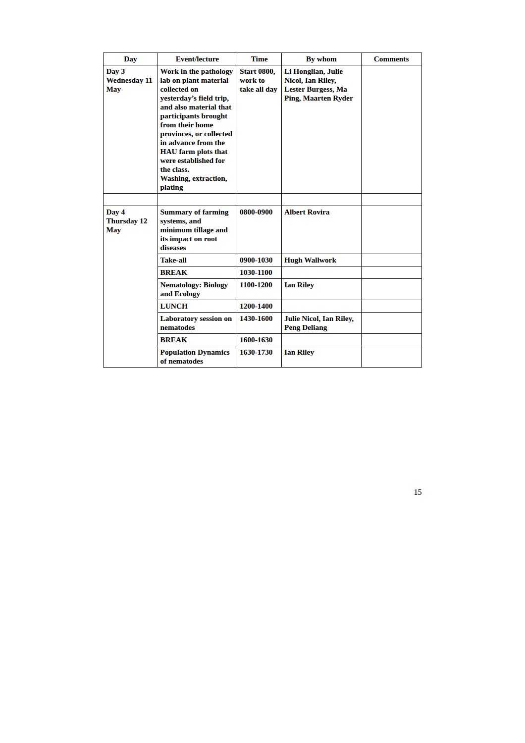| Day | Event/lecture | Time | By whom | Comments |
| --- | --- | --- | --- | --- |
| Day 3 Wednesday 11 May | Work in the pathology lab on plant material collected on yesterday’s field trip, and also material that participants brought from their home provinces, or collected in advance from the HAU farm plots that were established for the class. Washing, extraction, plating | Start 0800, work to take all day | Li Honglian, Julie Nicol, Ian Riley, Lester Burgess, Ma Ping, Maarten Ryder | |
| Day 4 Thursday 12 May | Summary of farming systems, and minimum tillage and its impact on root diseases | 0800-0900 | Albert Rovira | |
| Take-all | 0900-1030 | Hugh Wallwork | |
| BREAK | 1030-1100 | | |
| Nematology: Biology and Ecology | 1100-1200 | Ian Riley | |
| LUNCH | 1200-1400 | | |
| Laboratory session on nematodes | 1430-1600 | Julie Nicol, Ian Riley, Peng Deliang | |
| BREAK | 1600-1630 | | |
| Population Dynamics of nematodes | 1630-1730 | Ian Riley | |
15